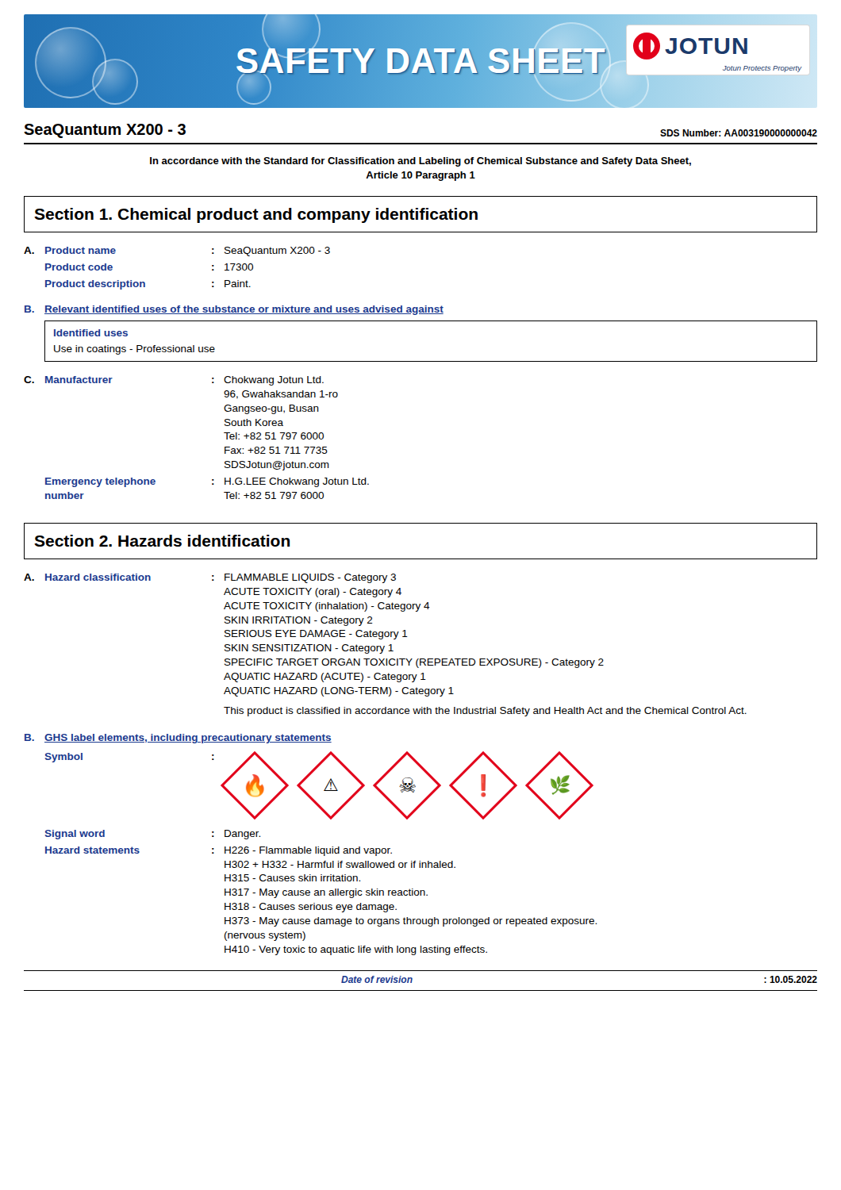SAFETY DATA SHEET
JOTUN
Jotun Protects Property
SeaQuantum X200 - 3
SDS Number: AA003190000000042
In accordance with the Standard for Classification and Labeling of Chemical Substance and Safety Data Sheet,
Article 10 Paragraph 1
Section 1. Chemical product and company identification
A.
Product name
:
SeaQuantum X200 - 3
Product code
:
17300
Product description
:
Paint.
B.
Relevant identified uses of the substance or mixture and uses advised against
Identified uses
Use in coatings - Professional use
C.
Manufacturer
:
Chokwang Jotun Ltd. 96, Gwahaksandan 1-ro Gangseo-gu, Busan South Korea Tel: +82 51 797 6000 Fax: +82 51 711 7735 SDSJotun@jotun.com
Emergency telephone
number
:
H.G.LEE Chokwang Jotun Ltd. Tel: +82 51 797 6000
Section 2. Hazards identification
A.
Hazard classification
:
FLAMMABLE LIQUIDS - Category 3 ACUTE TOXICITY (oral) - Category 4 ACUTE TOXICITY (inhalation) - Category 4 SKIN IRRITATION - Category 2 SERIOUS EYE DAMAGE - Category 1 SKIN SENSITIZATION - Category 1 SPECIFIC TARGET ORGAN TOXICITY (REPEATED EXPOSURE) - Category 2 AQUATIC HAZARD (ACUTE) - Category 1 AQUATIC HAZARD (LONG-TERM) - Category 1
This product is classified in accordance with the Industrial Safety and Health Act and the Chemical Control Act.
B.
GHS label elements, including precautionary statements
Symbol
:
🔥
⚠
☠
❗
🌿
Signal word
:
Danger.
Hazard statements
:
H226 - Flammable liquid and vapor. H302 + H332 - Harmful if swallowed or if inhaled. H315 - Causes skin irritation. H317 - May cause an allergic skin reaction. H318 - Causes serious eye damage. H373 - May cause damage to organs through prolonged or repeated exposure. (nervous system) H410 - Very toxic to aquatic life with long lasting effects.
Date of revision
: 10.05.2022